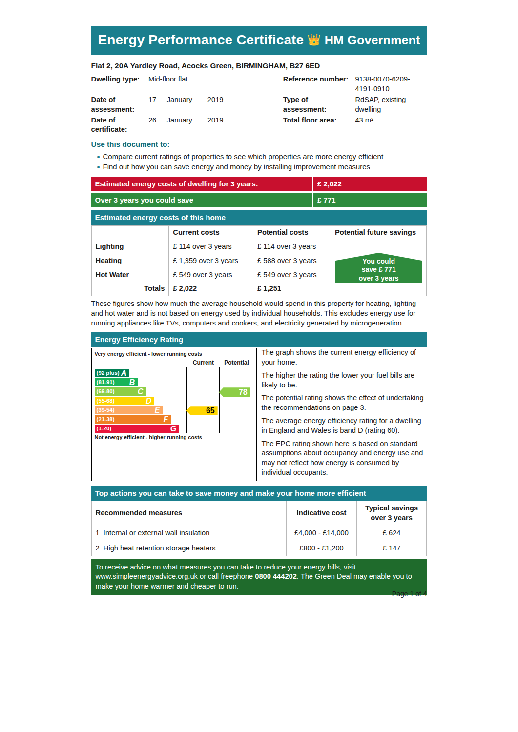Energy Performance Certificate
👑HM Government
Flat 2, 20A Yardley Road, Acocks Green, BIRMINGHAM, B27 6ED
Dwelling type:
Mid-floor flat
Reference number:
9138-0070-6209-4191-0910
Date of assessment:
17 January 2019
Type of assessment:
RdSAP, existing dwelling
Date of certificate:
26 January 2019
Total floor area:
43 m²
Use this document to:
Compare current ratings of properties to see which properties are more energy efficient
Find out how you can save energy and money by installing improvement measures
Estimated energy costs of dwelling for 3 years:
£ 2,022
Over 3 years you could save
£ 771
Estimated energy costs of this home
| | Current costs | Potential costs | Potential future savings |
| --- | --- | --- | --- |
| Lighting | £ 114 over 3 years | £ 114 over 3 years | You could save £ 771 over 3 years |
| Heating | £ 1,359 over 3 years | £ 588 over 3 years |
| Hot Water | £ 549 over 3 years | £ 549 over 3 years |
| Totals | £ 2,022 | £ 1,251 |
These figures show how much the average household would spend in this property for heating, lighting and hot water and is not based on energy used by individual households. This excludes energy use for running appliances like TVs, computers and cookers, and electricity generated by microgeneration.
Energy Efficiency Rating
Very energy efficient - lower running costs
Current
Potential
(92 plus) A
(81-91) B
(69-80) C
(55-68) D
(39-54) E
(21-38) F
(1-20) G
65
78
Not energy efficient - higher running costs
The graph shows the current energy efficiency of your home.
The higher the rating the lower your fuel bills are likely to be.
The potential rating shows the effect of undertaking the recommendations on page 3.
The average energy efficiency rating for a dwelling in England and Wales is band D (rating 60).
The EPC rating shown here is based on standard assumptions about occupancy and energy use and may not reflect how energy is consumed by individual occupants.
Top actions you can take to save money and make your home more efficient
| Recommended measures | Indicative cost | Typical savings over 3 years |
| --- | --- | --- |
| 1 Internal or external wall insulation | £4,000 - £14,000 | £ 624 |
| 2 High heat retention storage heaters | £800 - £1,200 | £ 147 |
To receive advice on what measures you can take to reduce your energy bills, visit www.simpleenergyadvice.org.uk or call freephone 0800 444202. The Green Deal may enable you to make your home warmer and cheaper to run.
Page 1 of 4